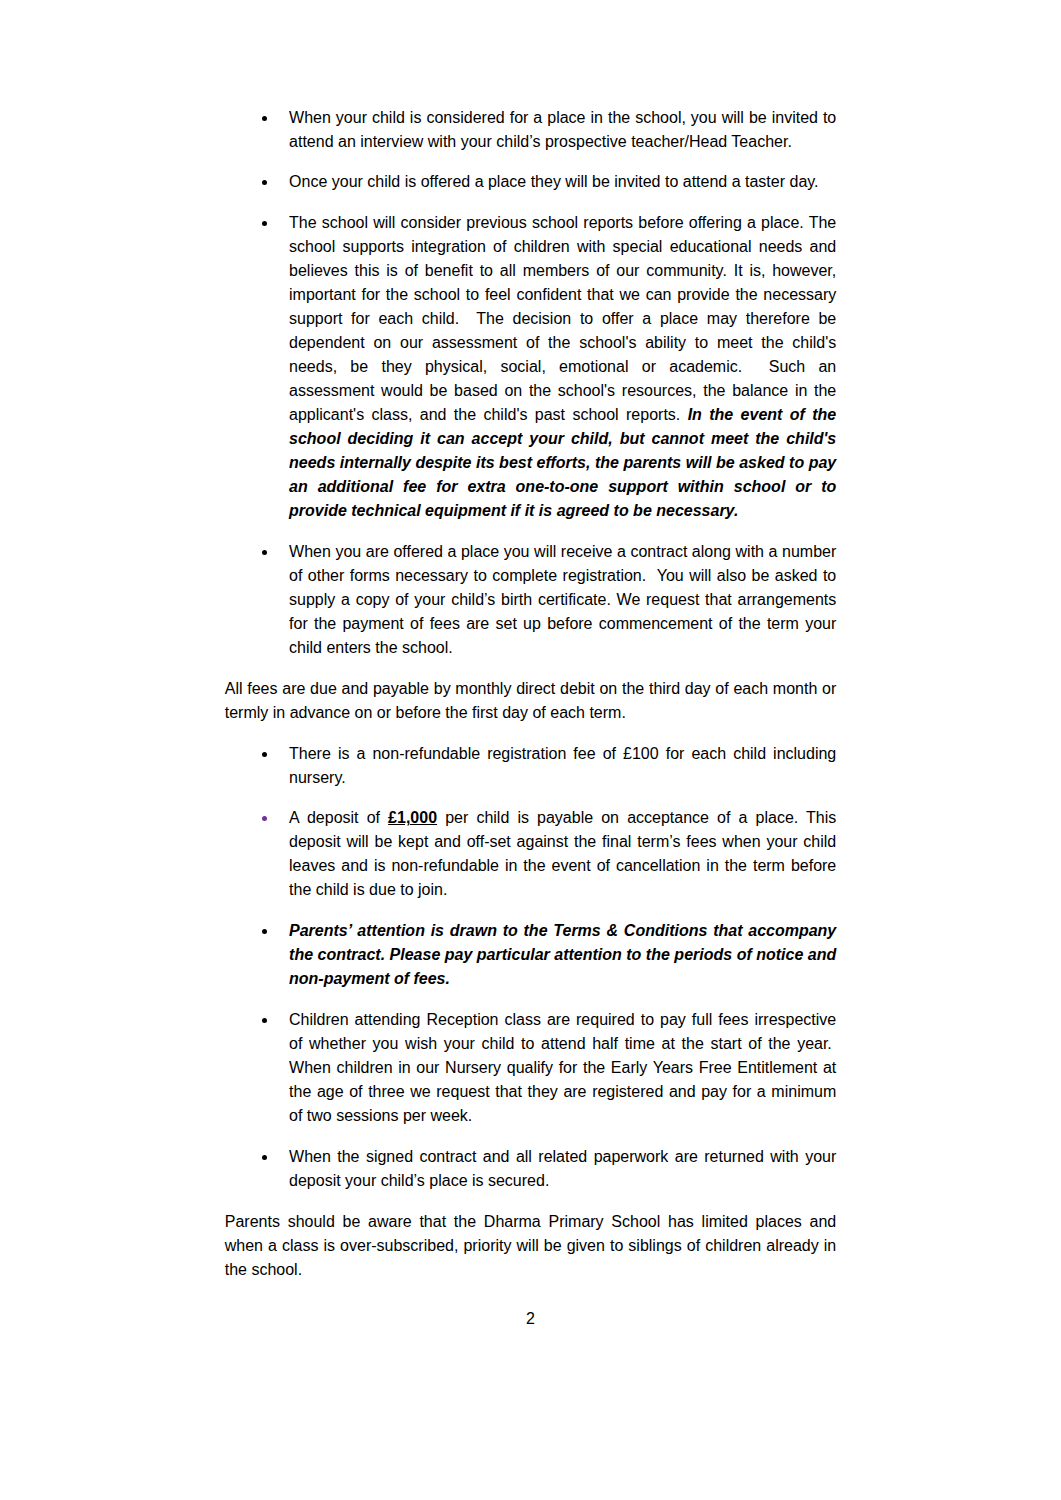When your child is considered for a place in the school, you will be invited to attend an interview with your child’s prospective teacher/Head Teacher.
Once your child is offered a place they will be invited to attend a taster day.
The school will consider previous school reports before offering a place. The school supports integration of children with special educational needs and believes this is of benefit to all members of our community. It is, however, important for the school to feel confident that we can provide the necessary support for each child. The decision to offer a place may therefore be dependent on our assessment of the school's ability to meet the child's needs, be they physical, social, emotional or academic. Such an assessment would be based on the school's resources, the balance in the applicant's class, and the child's past school reports. In the event of the school deciding it can accept your child, but cannot meet the child's needs internally despite its best efforts, the parents will be asked to pay an additional fee for extra one-to-one support within school or to provide technical equipment if it is agreed to be necessary.
When you are offered a place you will receive a contract along with a number of other forms necessary to complete registration. You will also be asked to supply a copy of your child’s birth certificate. We request that arrangements for the payment of fees are set up before commencement of the term your child enters the school.
All fees are due and payable by monthly direct debit on the third day of each month or termly in advance on or before the first day of each term.
There is a non-refundable registration fee of £100 for each child including nursery.
A deposit of £1,000 per child is payable on acceptance of a place. This deposit will be kept and off-set against the final term’s fees when your child leaves and is non-refundable in the event of cancellation in the term before the child is due to join.
Parents’ attention is drawn to the Terms & Conditions that accompany the contract. Please pay particular attention to the periods of notice and non-payment of fees.
Children attending Reception class are required to pay full fees irrespective of whether you wish your child to attend half time at the start of the year. When children in our Nursery qualify for the Early Years Free Entitlement at the age of three we request that they are registered and pay for a minimum of two sessions per week.
When the signed contract and all related paperwork are returned with your deposit your child’s place is secured.
Parents should be aware that the Dharma Primary School has limited places and when a class is over-subscribed, priority will be given to siblings of children already in the school.
2